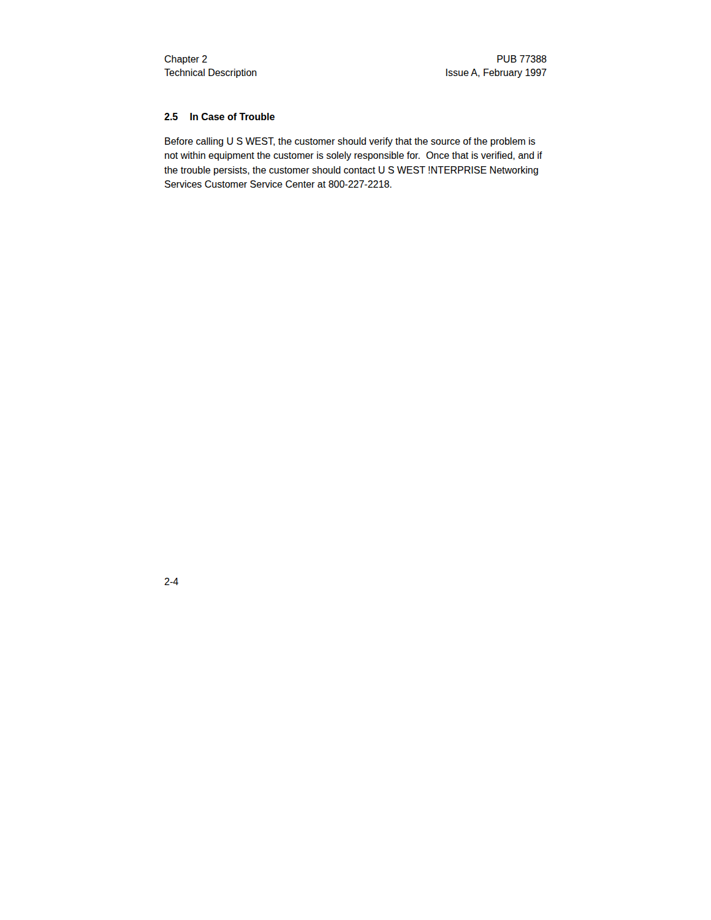| Chapter 2 | PUB 77388 |
| Technical Description | Issue A, February 1997 |
2.5 In Case of Trouble
Before calling U S WEST, the customer should verify that the source of the problem is not within equipment the customer is solely responsible for. Once that is verified, and if the trouble persists, the customer should contact U S WEST !NTERPRISE Networking Services Customer Service Center at 800-227-2218.
2-4